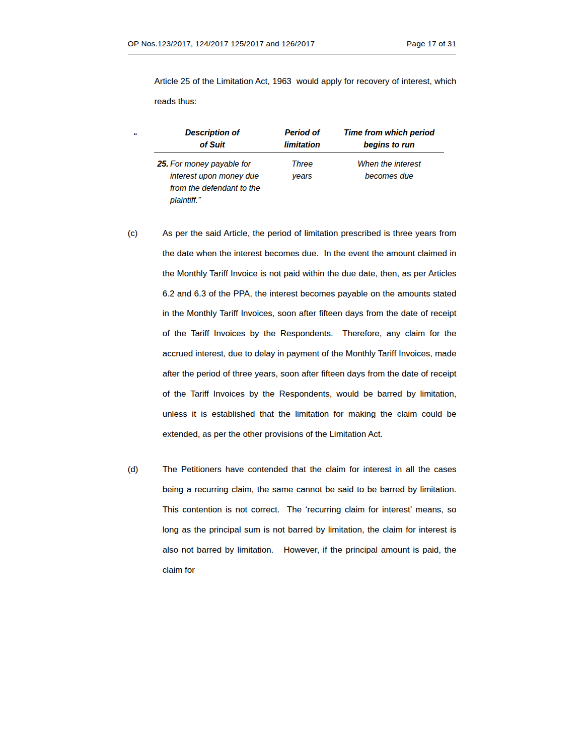OP Nos.123/2017, 124/2017 125/2017 and 126/2017
Page 17 of 31
Article 25 of the Limitation Act, 1963 would apply for recovery of interest, which reads thus:
“
| Description of of Suit | Period of limitation | Time from which period begins to run |
| --- | --- | --- |
| 25. For money payable for interest upon money due from the defendant to the plaintiff.” | Three years | When the interest becomes due |
(c)
As per the said Article, the period of limitation prescribed is three years from the date when the interest becomes due. In the event the amount claimed in the Monthly Tariff Invoice is not paid within the due date, then, as per Articles 6.2 and 6.3 of the PPA, the interest becomes payable on the amounts stated in the Monthly Tariff Invoices, soon after fifteen days from the date of receipt of the Tariff Invoices by the Respondents. Therefore, any claim for the accrued interest, due to delay in payment of the Monthly Tariff Invoices, made after the period of three years, soon after fifteen days from the date of receipt of the Tariff Invoices by the Respondents, would be barred by limitation, unless it is established that the limitation for making the claim could be extended, as per the other provisions of the Limitation Act.
(d)
The Petitioners have contended that the claim for interest in all the cases being a recurring claim, the same cannot be said to be barred by limitation. This contention is not correct. The ‘recurring claim for interest’ means, so long as the principal sum is not barred by limitation, the claim for interest is also not barred by limitation. However, if the principal amount is paid, the claim for